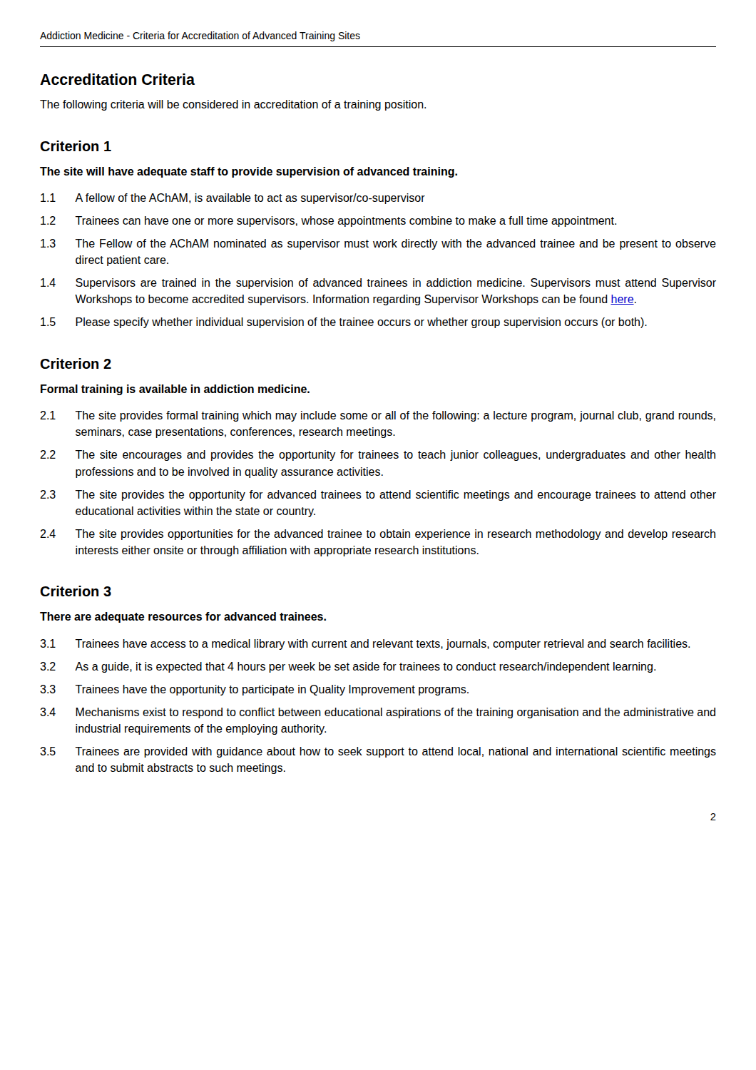Addiction Medicine - Criteria for Accreditation of Advanced Training Sites
Accreditation Criteria
The following criteria will be considered in accreditation of a training position.
Criterion 1
The site will have adequate staff to provide supervision of advanced training.
1.1 A fellow of the AChAM, is available to act as supervisor/co-supervisor
1.2 Trainees can have one or more supervisors, whose appointments combine to make a full time appointment.
1.3 The Fellow of the AChAM nominated as supervisor must work directly with the advanced trainee and be present to observe direct patient care.
1.4 Supervisors are trained in the supervision of advanced trainees in addiction medicine. Supervisors must attend Supervisor Workshops to become accredited supervisors. Information regarding Supervisor Workshops can be found here.
1.5 Please specify whether individual supervision of the trainee occurs or whether group supervision occurs (or both).
Criterion 2
Formal training is available in addiction medicine.
2.1 The site provides formal training which may include some or all of the following: a lecture program, journal club, grand rounds, seminars, case presentations, conferences, research meetings.
2.2 The site encourages and provides the opportunity for trainees to teach junior colleagues, undergraduates and other health professions and to be involved in quality assurance activities.
2.3 The site provides the opportunity for advanced trainees to attend scientific meetings and encourage trainees to attend other educational activities within the state or country.
2.4 The site provides opportunities for the advanced trainee to obtain experience in research methodology and develop research interests either onsite or through affiliation with appropriate research institutions.
Criterion 3
There are adequate resources for advanced trainees.
3.1 Trainees have access to a medical library with current and relevant texts, journals, computer retrieval and search facilities.
3.2 As a guide, it is expected that 4 hours per week be set aside for trainees to conduct research/independent learning.
3.3 Trainees have the opportunity to participate in Quality Improvement programs.
3.4 Mechanisms exist to respond to conflict between educational aspirations of the training organisation and the administrative and industrial requirements of the employing authority.
3.5 Trainees are provided with guidance about how to seek support to attend local, national and international scientific meetings and to submit abstracts to such meetings.
2